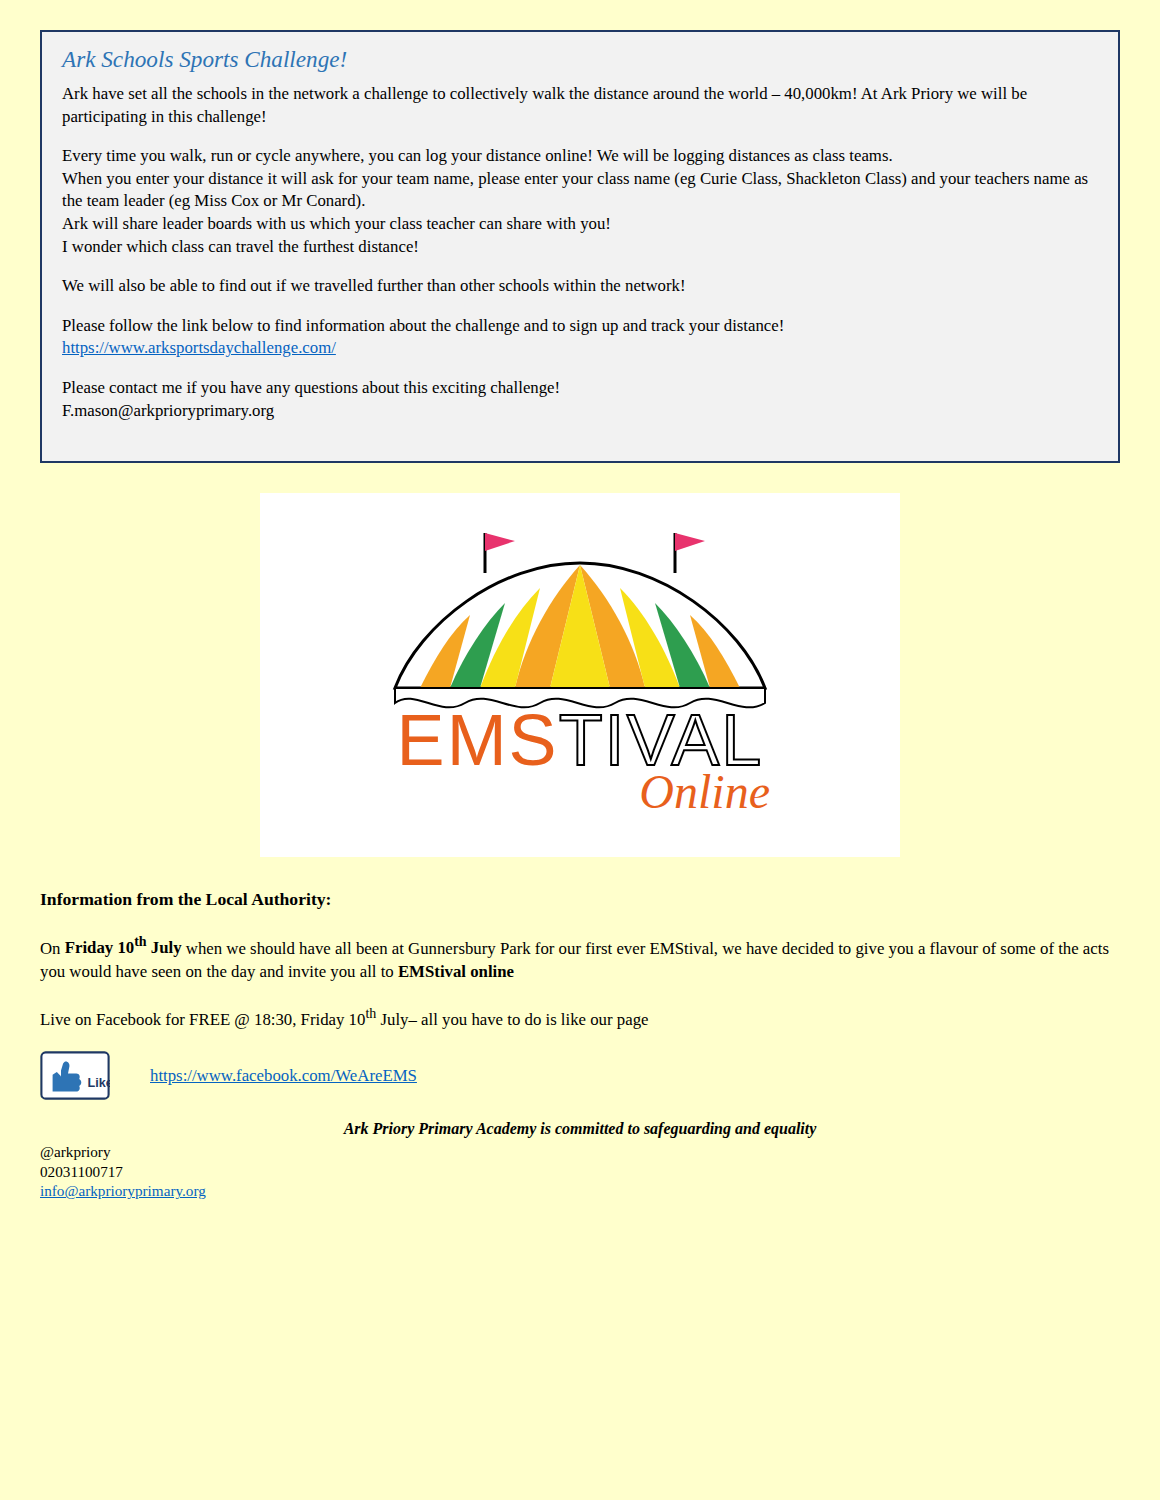Ark Schools Sports Challenge!
Ark have set all the schools in the network a challenge to collectively walk the distance around the world – 40,000km! At Ark Priory we will be participating in this challenge!
Every time you walk, run or cycle anywhere, you can log your distance online! We will be logging distances as class teams.
When you enter your distance it will ask for your team name, please enter your class name (eg Curie Class, Shackleton Class) and your teachers name as the team leader (eg Miss Cox or Mr Conard).
Ark will share leader boards with us which your class teacher can share with you!
I wonder which class can travel the furthest distance!
We will also be able to find out if we travelled further than other schools within the network!
Please follow the link below to find information about the challenge and to sign up and track your distance!
https://www.arksportsdaychallenge.com/
Please contact me if you have any questions about this exciting challenge!
F.mason@arkprioryprimary.org
EMSTIVAL Online
Information from the Local Authority:
On Friday 10th July when we should have all been at Gunnersbury Park for our first ever EMStival, we have decided to give you a flavour of some of the acts you would have seen on the day and invite you all to EMStival online
Live on Facebook for FREE @ 18:30, Friday 10th July– all you have to do is like our page
Like https://www.facebook.com/WeAreEMS
Ark Priory Primary Academy is committed to safeguarding and equality
@arkpriory
02031100717
info@arkprioryprimary.org